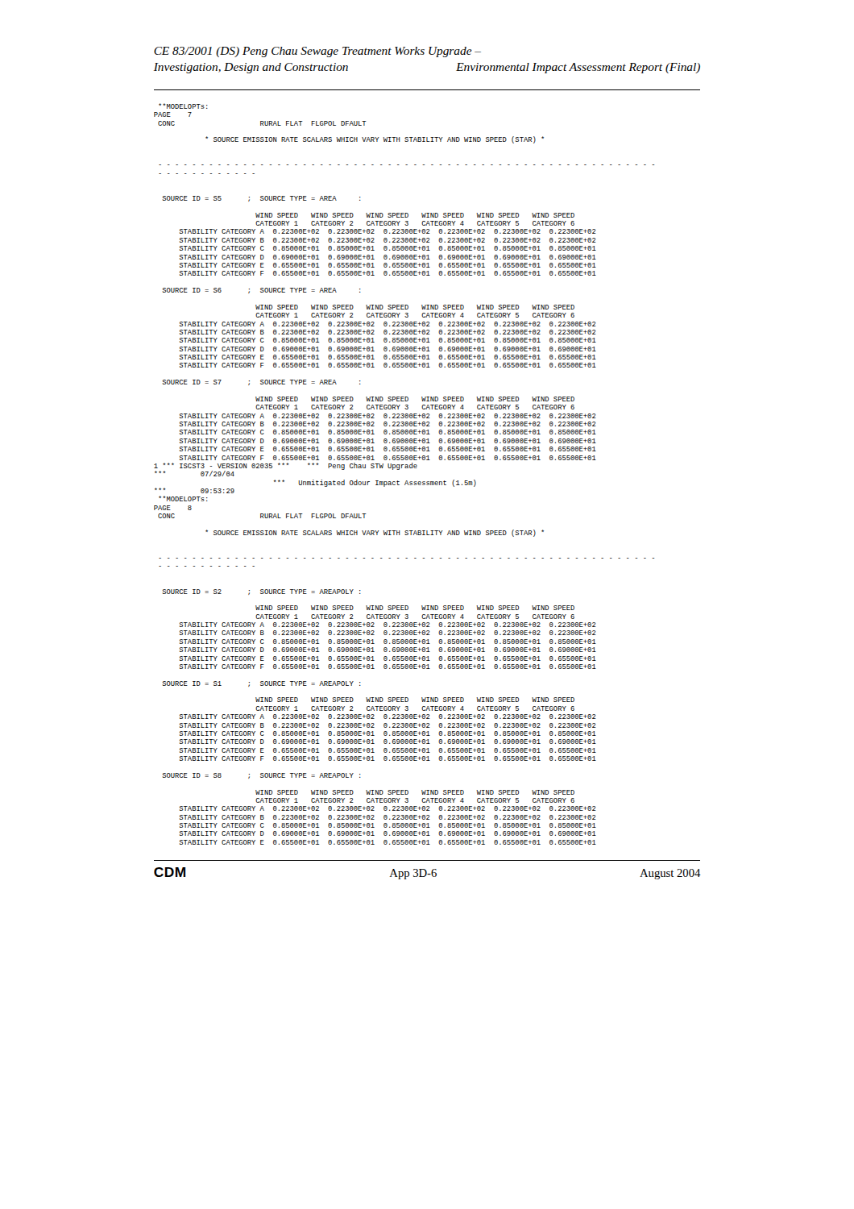CE 83/2001 (DS) Peng Chau Sewage Treatment Works Upgrade – Investigation, Design and Construction Environmental Impact Assessment Report (Final)
 **MODELOPTs:
PAGE    7
 CONC                    RURAL FLAT  FLGPOL DFAULT

            * SOURCE EMISSION RATE SCALARS WHICH VARY WITH STABILITY AND WIND SPEED (STAR) *


 - - - - - - - - - - - - - - - - - - - - - - - - - - - - - - - - - - - - - - - - - - - - - - - - - - - - - - - - - - -
 - - - - - - - - - - - -


  SOURCE ID = S5      ;  SOURCE TYPE = AREA     :

                        WIND SPEED   WIND SPEED   WIND SPEED   WIND SPEED   WIND SPEED   WIND SPEED
                        CATEGORY 1   CATEGORY 2   CATEGORY 3   CATEGORY 4   CATEGORY 5   CATEGORY 6
      STABILITY CATEGORY A  0.22300E+02  0.22300E+02  0.22300E+02  0.22300E+02  0.22300E+02  0.22300E+02
      STABILITY CATEGORY B  0.22300E+02  0.22300E+02  0.22300E+02  0.22300E+02  0.22300E+02  0.22300E+02
      STABILITY CATEGORY C  0.85000E+01  0.85000E+01  0.85000E+01  0.85000E+01  0.85000E+01  0.85000E+01
      STABILITY CATEGORY D  0.69000E+01  0.69000E+01  0.69000E+01  0.69000E+01  0.69000E+01  0.69000E+01
      STABILITY CATEGORY E  0.65500E+01  0.65500E+01  0.65500E+01  0.65500E+01  0.65500E+01  0.65500E+01
      STABILITY CATEGORY F  0.65500E+01  0.65500E+01  0.65500E+01  0.65500E+01  0.65500E+01  0.65500E+01

  SOURCE ID = S6      ;  SOURCE TYPE = AREA     :

                        WIND SPEED   WIND SPEED   WIND SPEED   WIND SPEED   WIND SPEED   WIND SPEED
                        CATEGORY 1   CATEGORY 2   CATEGORY 3   CATEGORY 4   CATEGORY 5   CATEGORY 6
      STABILITY CATEGORY A  0.22300E+02  0.22300E+02  0.22300E+02  0.22300E+02  0.22300E+02  0.22300E+02
      STABILITY CATEGORY B  0.22300E+02  0.22300E+02  0.22300E+02  0.22300E+02  0.22300E+02  0.22300E+02
      STABILITY CATEGORY C  0.85000E+01  0.85000E+01  0.85000E+01  0.85000E+01  0.85000E+01  0.85000E+01
      STABILITY CATEGORY D  0.69000E+01  0.69000E+01  0.69000E+01  0.69000E+01  0.69000E+01  0.69000E+01
      STABILITY CATEGORY E  0.65500E+01  0.65500E+01  0.65500E+01  0.65500E+01  0.65500E+01  0.65500E+01
      STABILITY CATEGORY F  0.65500E+01  0.65500E+01  0.65500E+01  0.65500E+01  0.65500E+01  0.65500E+01

  SOURCE ID = S7      ;  SOURCE TYPE = AREA     :

                        WIND SPEED   WIND SPEED   WIND SPEED   WIND SPEED   WIND SPEED   WIND SPEED
                        CATEGORY 1   CATEGORY 2   CATEGORY 3   CATEGORY 4   CATEGORY 5   CATEGORY 6
      STABILITY CATEGORY A  0.22300E+02  0.22300E+02  0.22300E+02  0.22300E+02  0.22300E+02  0.22300E+02
      STABILITY CATEGORY B  0.22300E+02  0.22300E+02  0.22300E+02  0.22300E+02  0.22300E+02  0.22300E+02
      STABILITY CATEGORY C  0.85000E+01  0.85000E+01  0.85000E+01  0.85000E+01  0.85000E+01  0.85000E+01
      STABILITY CATEGORY D  0.69000E+01  0.69000E+01  0.69000E+01  0.69000E+01  0.69000E+01  0.69000E+01
      STABILITY CATEGORY E  0.65500E+01  0.65500E+01  0.65500E+01  0.65500E+01  0.65500E+01  0.65500E+01
      STABILITY CATEGORY F  0.65500E+01  0.65500E+01  0.65500E+01  0.65500E+01  0.65500E+01  0.65500E+01
1 *** ISCST3 - VERSION 02035 ***    ***  Peng Chau STW Upgrade
***        07/29/04
                            ***   Unmitigated Odour Impact Assessment (1.5m)
***        09:53:29
 **MODELOPTs:
PAGE    8
 CONC                    RURAL FLAT  FLGPOL DFAULT

            * SOURCE EMISSION RATE SCALARS WHICH VARY WITH STABILITY AND WIND SPEED (STAR) *


 - - - - - - - - - - - - - - - - - - - - - - - - - - - - - - - - - - - - - - - - - - - - - - - - - - - - - - - - - - -
 - - - - - - - - - - - -


  SOURCE ID = S2      ;  SOURCE TYPE = AREAPOLY :

                        WIND SPEED   WIND SPEED   WIND SPEED   WIND SPEED   WIND SPEED   WIND SPEED
                        CATEGORY 1   CATEGORY 2   CATEGORY 3   CATEGORY 4   CATEGORY 5   CATEGORY 6
      STABILITY CATEGORY A  0.22300E+02  0.22300E+02  0.22300E+02  0.22300E+02  0.22300E+02  0.22300E+02
      STABILITY CATEGORY B  0.22300E+02  0.22300E+02  0.22300E+02  0.22300E+02  0.22300E+02  0.22300E+02
      STABILITY CATEGORY C  0.85000E+01  0.85000E+01  0.85000E+01  0.85000E+01  0.85000E+01  0.85000E+01
      STABILITY CATEGORY D  0.69000E+01  0.69000E+01  0.69000E+01  0.69000E+01  0.69000E+01  0.69000E+01
      STABILITY CATEGORY E  0.65500E+01  0.65500E+01  0.65500E+01  0.65500E+01  0.65500E+01  0.65500E+01
      STABILITY CATEGORY F  0.65500E+01  0.65500E+01  0.65500E+01  0.65500E+01  0.65500E+01  0.65500E+01

  SOURCE ID = S1      ;  SOURCE TYPE = AREAPOLY :

                        WIND SPEED   WIND SPEED   WIND SPEED   WIND SPEED   WIND SPEED   WIND SPEED
                        CATEGORY 1   CATEGORY 2   CATEGORY 3   CATEGORY 4   CATEGORY 5   CATEGORY 6
      STABILITY CATEGORY A  0.22300E+02  0.22300E+02  0.22300E+02  0.22300E+02  0.22300E+02  0.22300E+02
      STABILITY CATEGORY B  0.22300E+02  0.22300E+02  0.22300E+02  0.22300E+02  0.22300E+02  0.22300E+02
      STABILITY CATEGORY C  0.85000E+01  0.85000E+01  0.85000E+01  0.85000E+01  0.85000E+01  0.85000E+01
      STABILITY CATEGORY D  0.69000E+01  0.69000E+01  0.69000E+01  0.69000E+01  0.69000E+01  0.69000E+01
      STABILITY CATEGORY E  0.65500E+01  0.65500E+01  0.65500E+01  0.65500E+01  0.65500E+01  0.65500E+01
      STABILITY CATEGORY F  0.65500E+01  0.65500E+01  0.65500E+01  0.65500E+01  0.65500E+01  0.65500E+01

  SOURCE ID = S8      ;  SOURCE TYPE = AREAPOLY :

                        WIND SPEED   WIND SPEED   WIND SPEED   WIND SPEED   WIND SPEED   WIND SPEED
                        CATEGORY 1   CATEGORY 2   CATEGORY 3   CATEGORY 4   CATEGORY 5   CATEGORY 6
      STABILITY CATEGORY A  0.22300E+02  0.22300E+02  0.22300E+02  0.22300E+02  0.22300E+02  0.22300E+02
      STABILITY CATEGORY B  0.22300E+02  0.22300E+02  0.22300E+02  0.22300E+02  0.22300E+02  0.22300E+02
      STABILITY CATEGORY C  0.85000E+01  0.85000E+01  0.85000E+01  0.85000E+01  0.85000E+01  0.85000E+01
      STABILITY CATEGORY D  0.69000E+01  0.69000E+01  0.69000E+01  0.69000E+01  0.69000E+01  0.69000E+01
      STABILITY CATEGORY E  0.65500E+01  0.65500E+01  0.65500E+01  0.65500E+01  0.65500E+01  0.65500E+01
CDM App 3D-6 August 2004